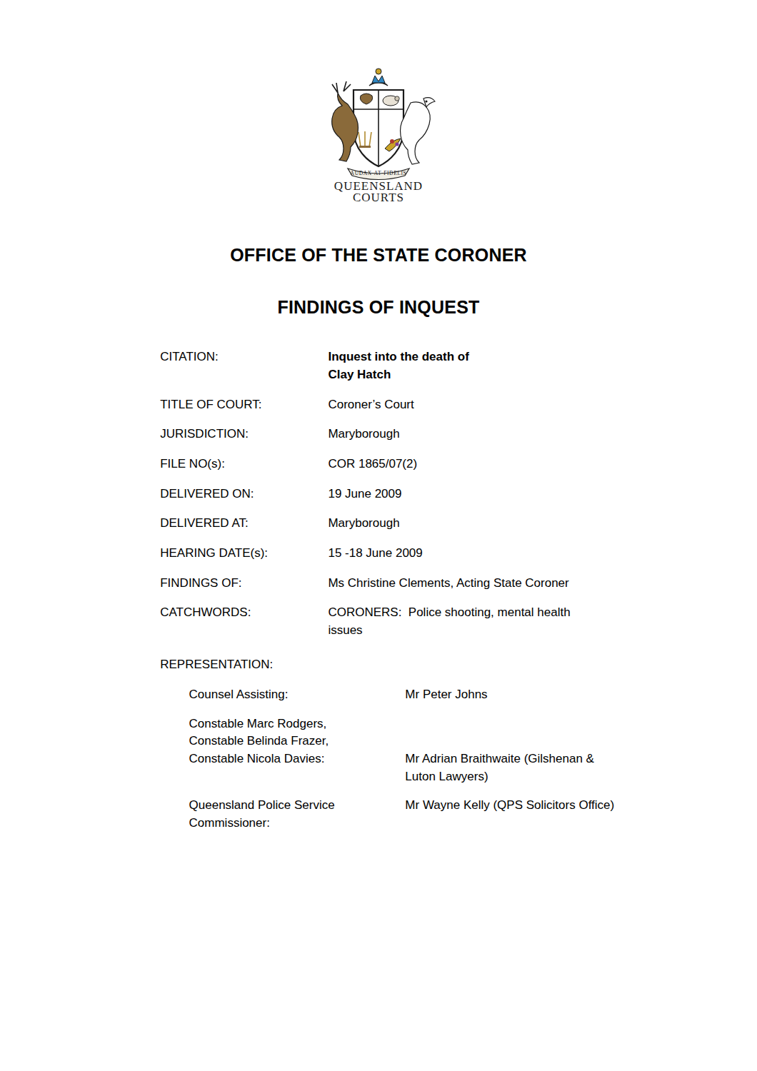AUDAX·AT·FIDELIS QUEENSLAND COURTS
OFFICE OF THE STATE CORONER
FINDINGS OF INQUEST
| CITATION: | Inquest into the death of Clay Hatch |
| TITLE OF COURT: | Coroner’s Court |
| JURISDICTION: | Maryborough |
| FILE NO(s): | COR 1865/07(2) |
| DELIVERED ON: | 19 June 2009 |
| DELIVERED AT: | Maryborough |
| HEARING DATE(s): | 15 -18 June 2009 |
| FINDINGS OF: | Ms Christine Clements, Acting State Coroner |
| CATCHWORDS: | CORONERS: Police shooting, mental health issues |
REPRESENTATION:
| Counsel Assisting: | Mr Peter Johns |
| Constable Marc Rodgers, Constable Belinda Frazer, Constable Nicola Davies: | Mr Adrian Braithwaite (Gilshenan & Luton Lawyers) |
| Queensland Police Service Commissioner: | Mr Wayne Kelly (QPS Solicitors Office) |